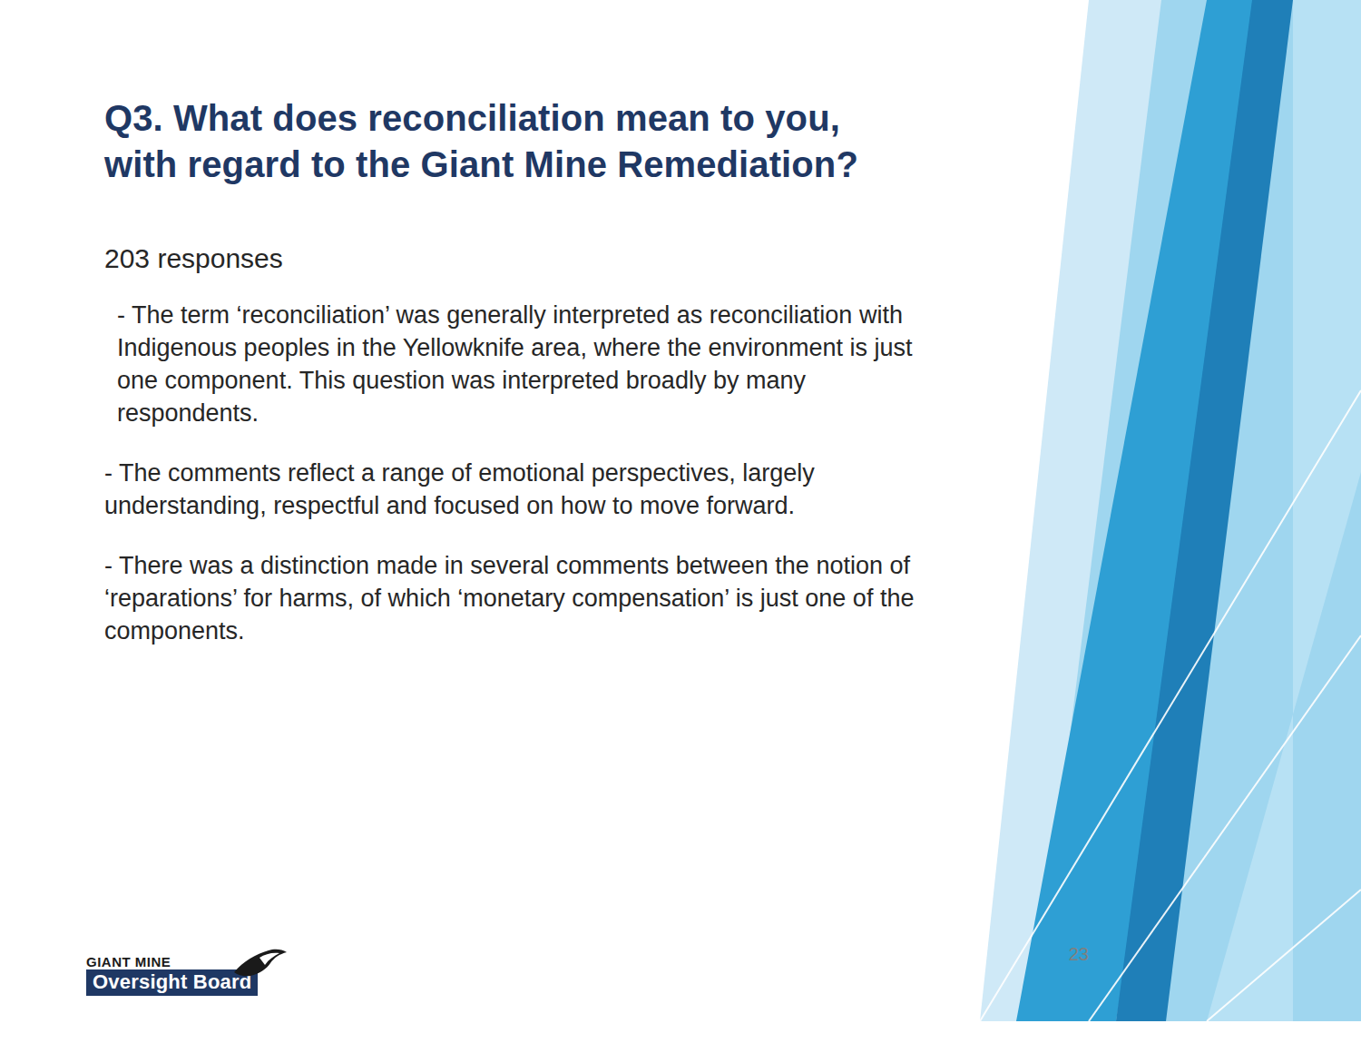Q3. What does reconciliation mean to you,
with regard to the Giant Mine Remediation?
203 responses
- The term ‘reconciliation’ was generally interpreted as reconciliation with Indigenous peoples in the Yellowknife area, where the environment is just one component. This question was interpreted broadly by many respondents.
- The comments reflect a range of emotional perspectives, largely understanding, respectful and focused on how to move forward.
- There was a distinction made in several comments between the notion of ‘reparations’ for harms, of which ‘monetary compensation’ is just one of the components.
23
GIANT MINE
Oversight Board